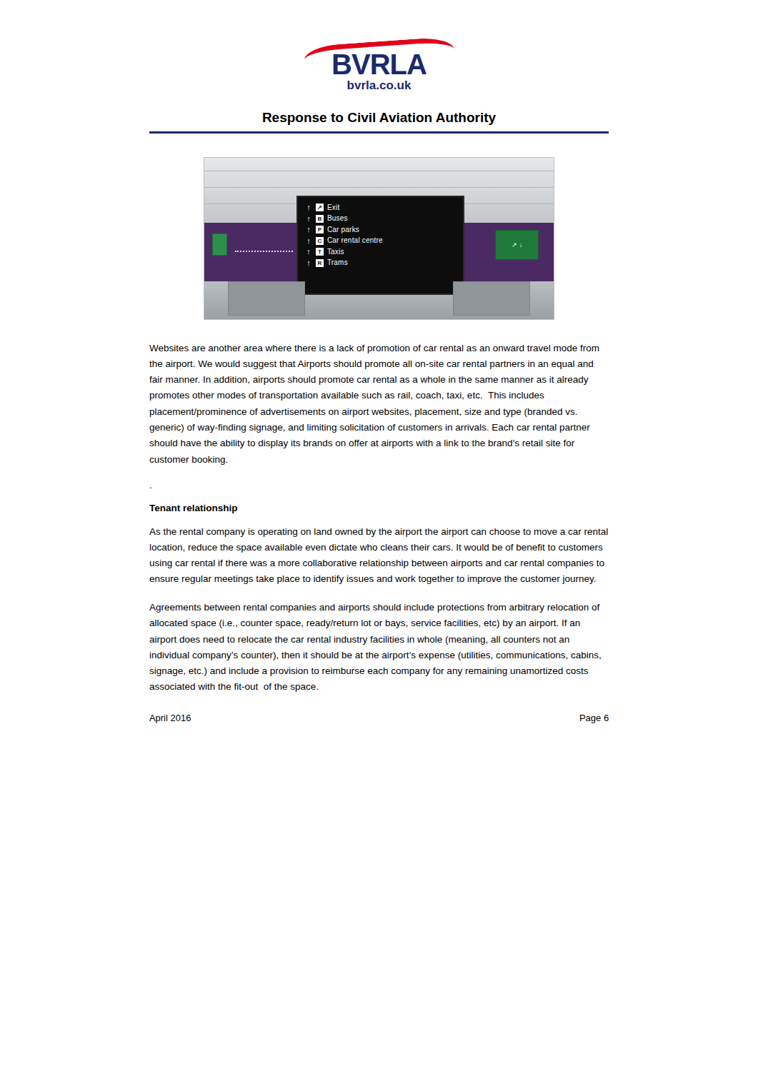BVRLA
bvrla.co.uk
Response to Civil Aviation Authority
↑↗Exit
↑BBuses
↑PCar parks
↑CCar rental centre
↑TTaxis
↑RTrams
↗↓
Websites are another area where there is a lack of promotion of car rental as an onward travel mode from the airport. We would suggest that Airports should promote all on-site car rental partners in an equal and fair manner. In addition, airports should promote car rental as a whole in the same manner as it already promotes other modes of transportation available such as rail, coach, taxi, etc. This includes placement/prominence of advertisements on airport websites, placement, size and type (branded vs. generic) of way-finding signage, and limiting solicitation of customers in arrivals. Each car rental partner should have the ability to display its brands on offer at airports with a link to the brand’s retail site for customer booking.
.
Tenant relationship
As the rental company is operating on land owned by the airport the airport can choose to move a car rental location, reduce the space available even dictate who cleans their cars. It would be of benefit to customers using car rental if there was a more collaborative relationship between airports and car rental companies to ensure regular meetings take place to identify issues and work together to improve the customer journey.
Agreements between rental companies and airports should include protections from arbitrary relocation of allocated space (i.e., counter space, ready/return lot or bays, service facilities, etc) by an airport. If an airport does need to relocate the car rental industry facilities in whole (meaning, all counters not an individual company’s counter), then it should be at the airport’s expense (utilities, communications, cabins, signage, etc.) and include a provision to reimburse each company for any remaining unamortized costs associated with the fit-out of the space.
April 2016 Page 6